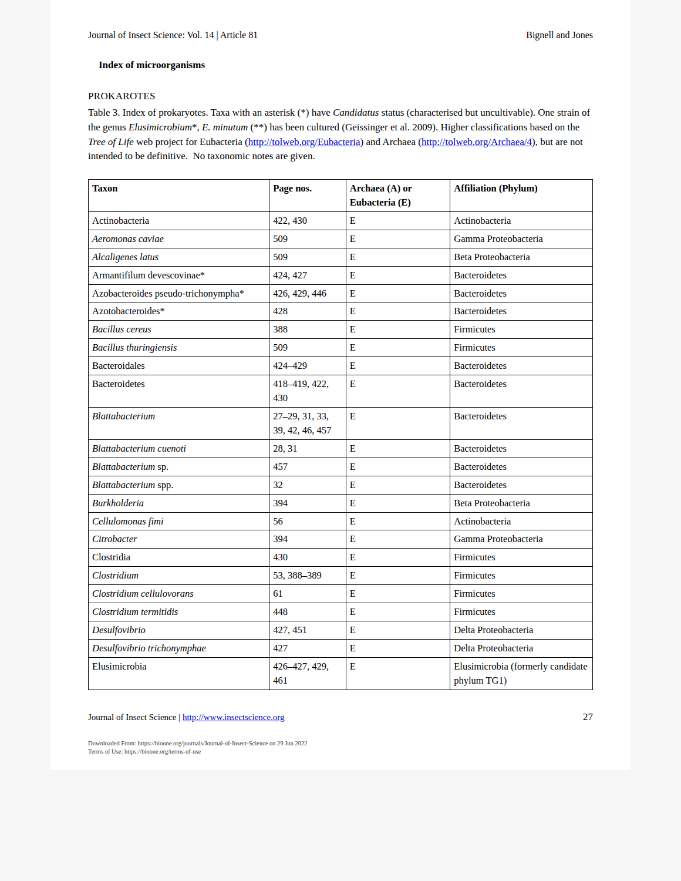Journal of Insect Science: Vol. 14 | Article 81 Bignell and Jones
Index of microorganisms
PROKAROTES
Table 3. Index of prokaryotes. Taxa with an asterisk (*) have Candidatus status (characterised but uncultivable). One strain of the genus Elusimicrobium*, E. minutum (**) has been cultured (Geissinger et al. 2009). Higher classifications based on the Tree of Life web project for Eubacteria (http://tolweb.org/Eubacteria) and Archaea (http://tolweb.org/Archaea/4), but are not intended to be definitive. No taxonomic notes are given.
Index of prokaryotes
| Taxon | Page nos. | Archaea (A) or Eubacteria (E) | Affiliation (Phylum) |
| --- | --- | --- | --- |
| Actinobacteria | 422, 430 | E | Actinobacteria |
| Aeromonas caviae | 509 | E | Gamma Proteobacteria |
| Alcaligenes latus | 509 | E | Beta Proteobacteria |
| Armantifilum devescovinae* | 424, 427 | E | Bacteroidetes |
| Azobacteroides pseudo-trichonympha* | 426, 429, 446 | E | Bacteroidetes |
| Azotobacteroides* | 428 | E | Bacteroidetes |
| Bacillus cereus | 388 | E | Firmicutes |
| Bacillus thuringiensis | 509 | E | Firmicutes |
| Bacteroidales | 424–429 | E | Bacteroidetes |
| Bacteroidetes | 418–419, 422, 430 | E | Bacteroidetes |
| Blattabacterium | 27–29, 31, 33, 39, 42, 46, 457 | E | Bacteroidetes |
| Blattabacterium cuenoti | 28, 31 | E | Bacteroidetes |
| Blattabacterium sp. | 457 | E | Bacteroidetes |
| Blattabacterium spp. | 32 | E | Bacteroidetes |
| Burkholderia | 394 | E | Beta Proteobacteria |
| Cellulomonas fimi | 56 | E | Actinobacteria |
| Citrobacter | 394 | E | Gamma Proteobacteria |
| Clostridia | 430 | E | Firmicutes |
| Clostridium | 53, 388–389 | E | Firmicutes |
| Clostridium cellulovorans | 61 | E | Firmicutes |
| Clostridium termitidis | 448 | E | Firmicutes |
| Desulfovibrio | 427, 451 | E | Delta Proteobacteria |
| Desulfovibrio trichonymphae | 427 | E | Delta Proteobacteria |
| Elusimicrobia | 426–427, 429, 461 | E | Elusimicrobia (formerly candidate phylum TG1) |
Journal of Insect Science | http://www.insectscience.org 27
Downloaded From: https://bioone.org/journals/Journal-of-Insect-Science on 29 Jun 2022
Terms of Use: https://bioone.org/terms-of-use